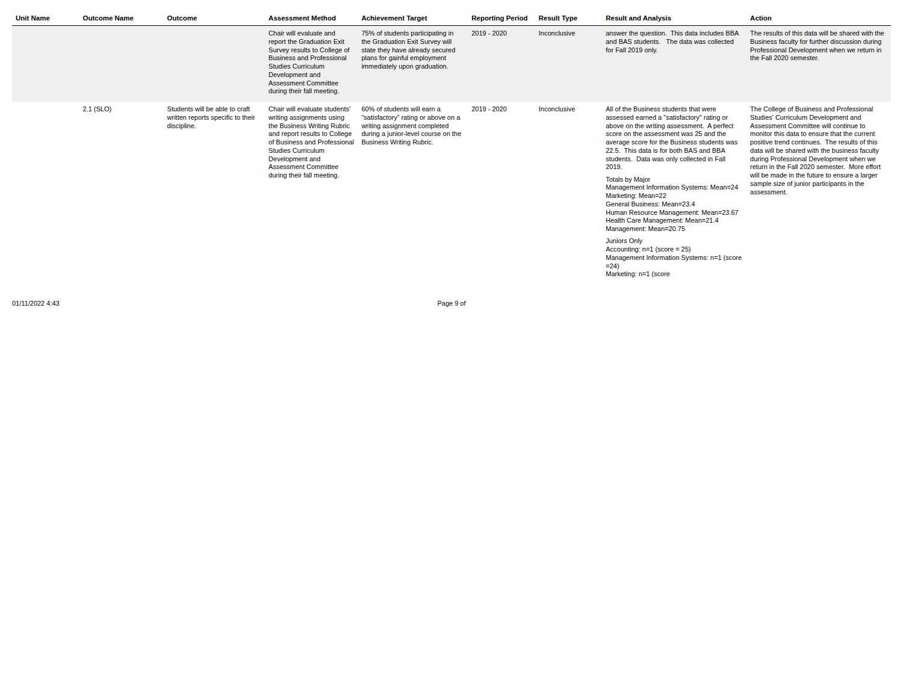| Unit Name | Outcome Name | Outcome | Assessment Method | Achievement Target | Reporting Period | Result Type | Result and Analysis | Action |
| --- | --- | --- | --- | --- | --- | --- | --- | --- |
| | | | Chair will evaluate and report the Graduation Exit Survey results to College of Business and Professional Studies Curriculum Development and Assessment Committee during their fall meeting. | 75% of students participating in the Graduation Exit Survey will state they have already secured plans for gainful employment immediately upon graduation. | 2019 - 2020 | Inconclusive | answer the question. This data includes BBA and BAS students. The data was collected for Fall 2019 only. | The results of this data will be shared with the Business faculty for further discussion during Professional Development when we return in the Fall 2020 semester. |
| | 2.1 (SLO) | Students will be able to craft written reports specific to their discipline. | Chair will evaluate students’ writing assignments using the Business Writing Rubric and report results to College of Business and Professional Studies Curriculum Development and Assessment Committee during their fall meeting. | 60% of students will earn a “satisfactory” rating or above on a writing assignment completed during a junior-level course on the Business Writing Rubric. | 2019 - 2020 | Inconclusive | All of the Business students that were assessed earned a "satisfactory" rating or above on the writing assessment. A perfect score on the assessment was 25 and the average score for the Business students was 22.5. This data is for both BAS and BBA students. Data was only collected in Fall 2019. Totals by Major Management Information Systems: Mean=24 Marketing: Mean=22 General Business: Mean=23.4 Human Resource Management: Mean=23.67 Health Care Management: Mean=21.4 Management: Mean=20.75 Juniors Only Accounting: n=1 (score = 25) Management Information Systems: n=1 (score =24) Marketing: n=1 (score | The College of Business and Professional Studies' Curriculum Development and Assessment Committee will continue to monitor this data to ensure that the current positive trend continues. The results of this data will be shared with the business faculty during Professional Development when we return in the Fall 2020 semester. More effort will be made in the future to ensure a larger sample size of junior participants in the assessment. |
01/11/2022 4:43
Page 9 of